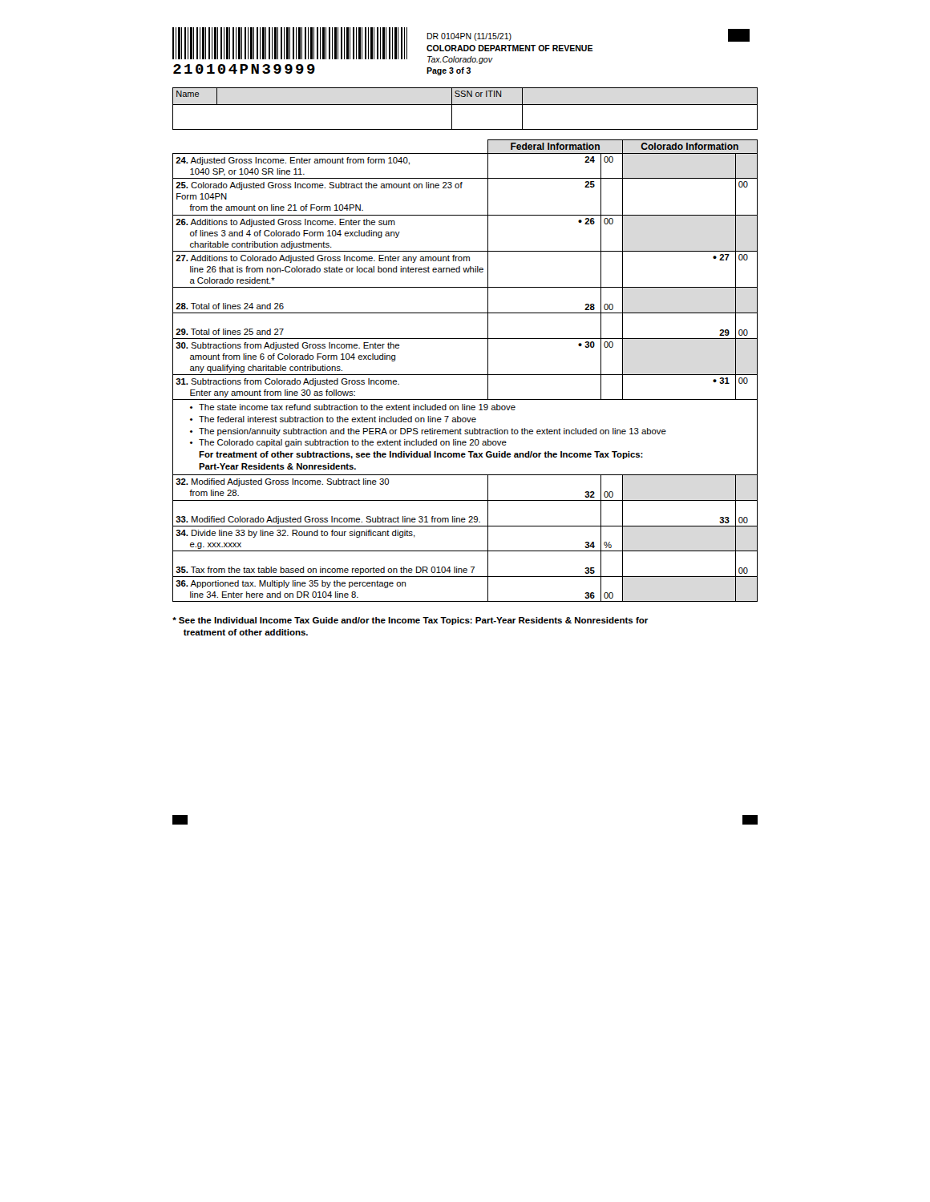210104PN39999
DR 0104PN (11/15/21)
COLORADO DEPARTMENT OF REVENUE
Tax.Colorado.gov
Page 3 of 3
| Name | | SSN or ITIN | |
| | Federal Information | Colorado Information |
| 24. Adjusted Gross Income. Enter amount from form 1040, 1040 SP, or 1040 SR line 11. | 24 | 00 | | |
| 25. Colorado Adjusted Gross Income. Subtract the amount on line 23 of Form 104PN from the amount on line 21 of Form 104PN. | 25 | | | 00 |
| 26. Additions to Adjusted Gross Income. Enter the sum of lines 3 and 4 of Colorado Form 104 excluding any charitable contribution adjustments. | 26 | 00 | | |
| 27. Additions to Colorado Adjusted Gross Income. Enter any amount from line 26 that is from non-Colorado state or local bond interest earned while a Colorado resident.* | | | 27 | 00 |
| 28. Total of lines 24 and 26 | 28 | 00 | | |
| 29. Total of lines 25 and 27 | | | 29 | 00 |
| 30. Subtractions from Adjusted Gross Income. Enter the amount from line 6 of Colorado Form 104 excluding any qualifying charitable contributions. | 30 | 00 | | |
| 31. Subtractions from Colorado Adjusted Gross Income. Enter any amount from line 30 as follows: | | | 31 | 00 |
| The state income tax refund subtraction to the extent included on line 19 above The federal interest subtraction to the extent included on line 7 above The pension/annuity subtraction and the PERA or DPS retirement subtraction to the extent included on line 13 above The Colorado capital gain subtraction to the extent included on line 20 above For treatment of other subtractions, see the Individual Income Tax Guide and/or the Income Tax Topics: Part-Year Residents & Nonresidents. |
| 32. Modified Adjusted Gross Income. Subtract line 30 from line 28. | 32 | 00 | | |
| 33. Modified Colorado Adjusted Gross Income. Subtract line 31 from line 29. | | | 33 | 00 |
| 34. Divide line 33 by line 32. Round to four significant digits, e.g. xxx.xxxx | 34 | % | | |
| 35. Tax from the tax table based on income reported on the DR 0104 line 7 | 35 | | | 00 |
| 36. Apportioned tax. Multiply line 35 by the percentage on line 34. Enter here and on DR 0104 line 8. | 36 | 00 | | |
* See the Individual Income Tax Guide and/or the Income Tax Topics: Part-Year Residents & Nonresidents for treatment of other additions.